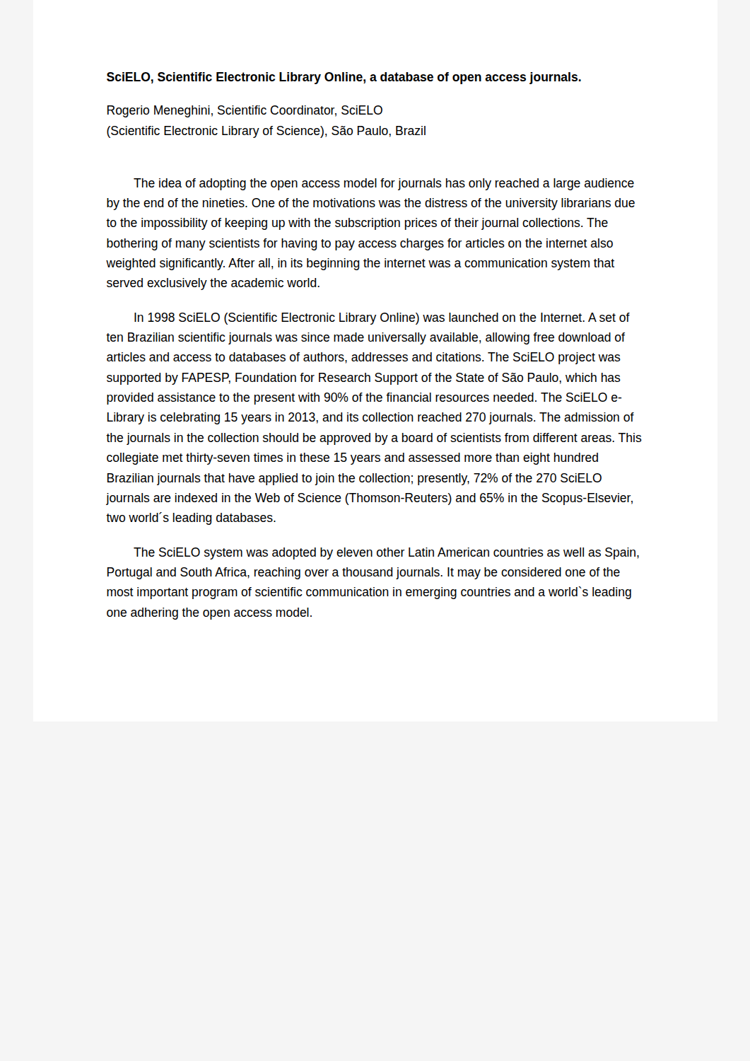SciELO, Scientific Electronic Library Online, a database of open access journals.
Rogerio Meneghini, Scientific Coordinator, SciELO
(Scientific Electronic Library of Science), São Paulo, Brazil
The idea of adopting the open access model for journals has only reached a large audience by the end of the nineties. One of the motivations was the distress of the university librarians due to the impossibility of keeping up with the subscription prices of their journal collections. The bothering of many scientists for having to pay access charges for articles on the internet also weighted significantly. After all, in its beginning the internet was a communication system that served exclusively the academic world.
In 1998 SciELO (Scientific Electronic Library Online) was launched on the Internet. A set of ten Brazilian scientific journals was since made universally available, allowing free download of articles and access to databases of authors, addresses and citations. The SciELO project was supported by FAPESP, Foundation for Research Support of the State of São Paulo, which has provided assistance to the present with 90% of the financial resources needed. The SciELO e-Library is celebrating 15 years in 2013, and its collection reached 270 journals. The admission of the journals in the collection should be approved by a board of scientists from different areas. This collegiate met thirty-seven times in these 15 years and assessed more than eight hundred Brazilian journals that have applied to join the collection; presently, 72% of the 270 SciELO journals are indexed in the Web of Science (Thomson-Reuters) and 65% in the Scopus-Elsevier, two world´s leading databases.
The SciELO system was adopted by eleven other Latin American countries as well as Spain, Portugal and South Africa, reaching over a thousand journals. It may be considered one of the most important program of scientific communication in emerging countries and a world`s leading one adhering the open access model.